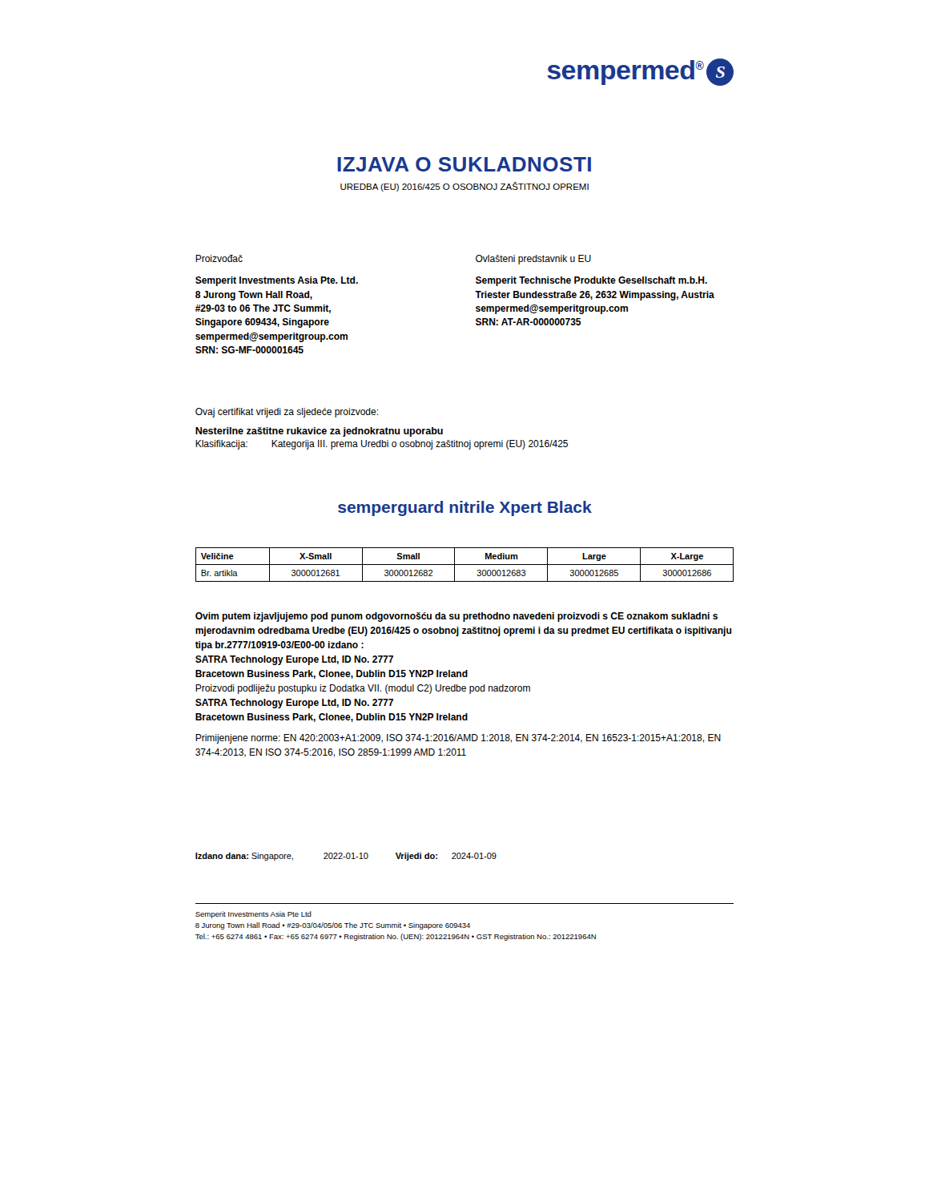sempermed®S
IZJAVA O SUKLADNOSTI
UREDBA (EU) 2016/425 O OSOBNOJ ZAŠTITNOJ OPREMI
Proizvođač
Semperit Investments Asia Pte. Ltd.
8 Jurong Town Hall Road,
#29-03 to 06 The JTC Summit,
Singapore 609434, Singapore
sempermed@semperitgroup.com
SRN: SG-MF-000001645
Ovlašteni predstavnik u EU
Semperit Technische Produkte Gesellschaft m.b.H.
Triester Bundesstraße 26, 2632 Wimpassing, Austria
sempermed@semperitgroup.com
SRN: AT-AR-000000735
Ovaj certifikat vrijedi za sljedeće proizvode:
Nesterilne zaštitne rukavice za jednokratnu uporabu
Klasifikacija: Kategorija III. prema Uredbi o osobnoj zaštitnoj opremi (EU) 2016/425
semperguard nitrile Xpert Black
| Veličine | X-Small | Small | Medium | Large | X-Large |
| --- | --- | --- | --- | --- | --- |
| Br. artikla | 3000012681 | 3000012682 | 3000012683 | 3000012685 | 3000012686 |
Ovim putem izjavljujemo pod punom odgovornošću da su prethodno navedeni proizvodi s CE oznakom sukladni s mjerodavnim odredbama Uredbe (EU) 2016/425 o osobnoj zaštitnoj opremi i da su predmet EU certifikata o ispitivanju tipa br.2777/10919-03/E00-00 izdano :
SATRA Technology Europe Ltd, ID No. 2777
Bracetown Business Park, Clonee, Dublin D15 YN2P Ireland
Proizvodi podliježu postupku iz Dodatka VII. (modul C2) Uredbe pod nadzorom
SATRA Technology Europe Ltd, ID No. 2777
Bracetown Business Park, Clonee, Dublin D15 YN2P Ireland
Primijenjene norme: EN 420:2003+A1:2009, ISO 374-1:2016/AMD 1:2018, EN 374-2:2014, EN 16523-1:2015+A1:2018, EN 374-4:2013, EN ISO 374-5:2016, ISO 2859-1:1999 AMD 1:2011
Izdano dana:
Singapore,
2022-01-10
Vrijedi do:
2024-01-09
Semperit Investments Asia Pte Ltd
8 Jurong Town Hall Road • #29-03/04/05/06 The JTC Summit • Singapore 609434
Tel.: +65 6274 4861 • Fax: +65 6274 6977 • Registration No. (UEN): 201221964N • GST Registration No.: 201221964N